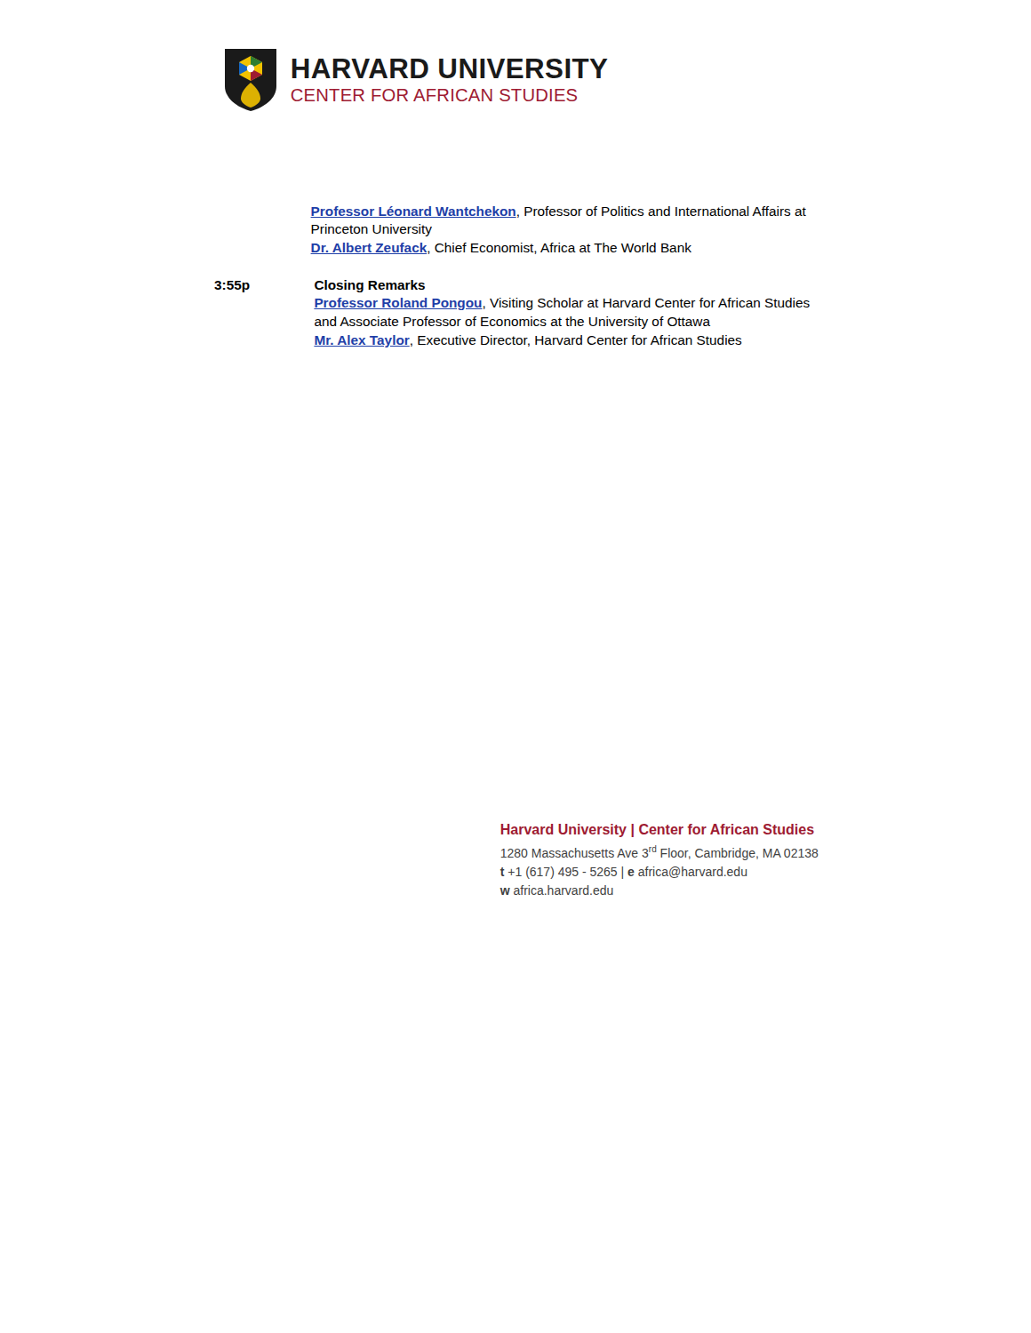HARVARD UNIVERSITY
CENTER FOR AFRICAN STUDIES
Professor Léonard Wantchekon, Professor of Politics and International Affairs at Princeton University
Dr. Albert Zeufack, Chief Economist, Africa at The World Bank
3:55p
Closing Remarks
Professor Roland Pongou, Visiting Scholar at Harvard Center for African Studies and Associate Professor of Economics at the University of Ottawa
Mr. Alex Taylor, Executive Director, Harvard Center for African Studies
Harvard University | Center for African Studies
1280 Massachusetts Ave 3rd Floor, Cambridge, MA 02138
t +1 (617) 495 - 5265 | e africa@harvard.edu
w africa.harvard.edu